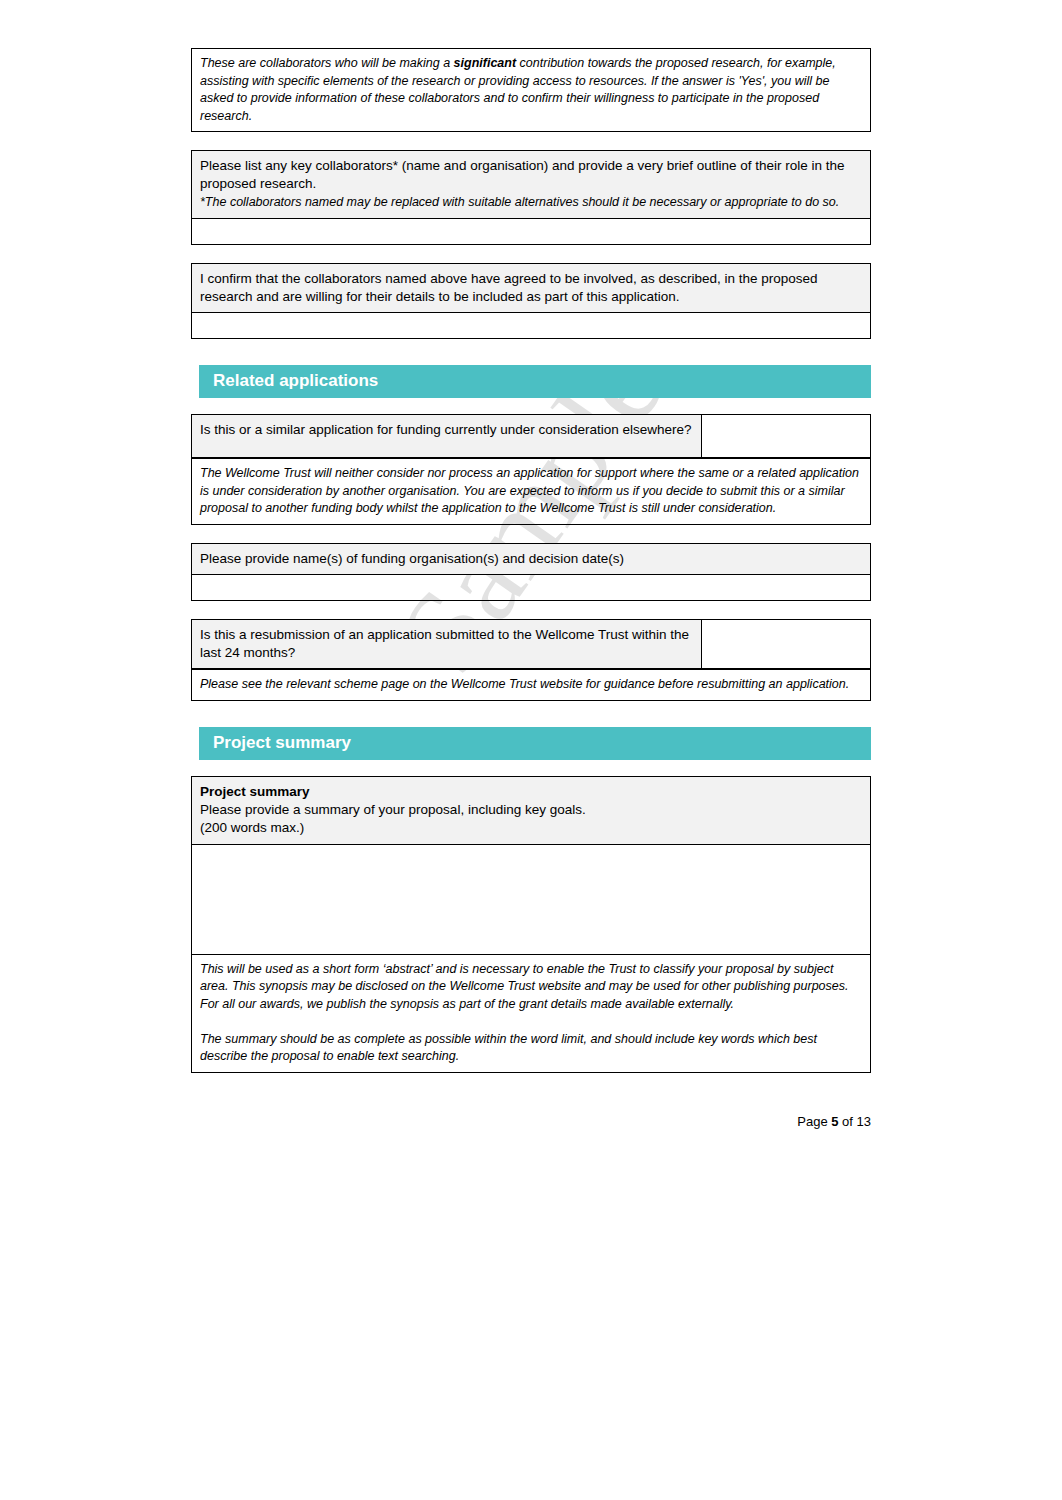Sample
These are collaborators who will be making a significant contribution towards the proposed research, for example, assisting with specific elements of the research or providing access to resources. If the answer is 'Yes', you will be asked to provide information of these collaborators and to confirm their willingness to participate in the proposed research.
Please list any key collaborators* (name and organisation) and provide a very brief outline of their role in the proposed research.
*The collaborators named may be replaced with suitable alternatives should it be necessary or appropriate to do so.
I confirm that the collaborators named above have agreed to be involved, as described, in the proposed research and are willing for their details to be included as part of this application.
Related applications
Is this or a similar application for funding currently under consideration elsewhere?
The Wellcome Trust will neither consider nor process an application for support where the same or a related application is under consideration by another organisation. You are expected to inform us if you decide to submit this or a similar proposal to another funding body whilst the application to the Wellcome Trust is still under consideration.
Please provide name(s) of funding organisation(s) and decision date(s)
Is this a resubmission of an application submitted to the Wellcome Trust within the last 24 months?
Please see the relevant scheme page on the Wellcome Trust website for guidance before resubmitting an application.
Project summary
Project summary
Please provide a summary of your proposal, including key goals.
(200 words max.)
This will be used as a short form ‘abstract’ and is necessary to enable the Trust to classify your proposal by subject area. This synopsis may be disclosed on the Wellcome Trust website and may be used for other publishing purposes. For all our awards, we publish the synopsis as part of the grant details made available externally.
The summary should be as complete as possible within the word limit, and should include key words which best describe the proposal to enable text searching.
Page 5 of 13